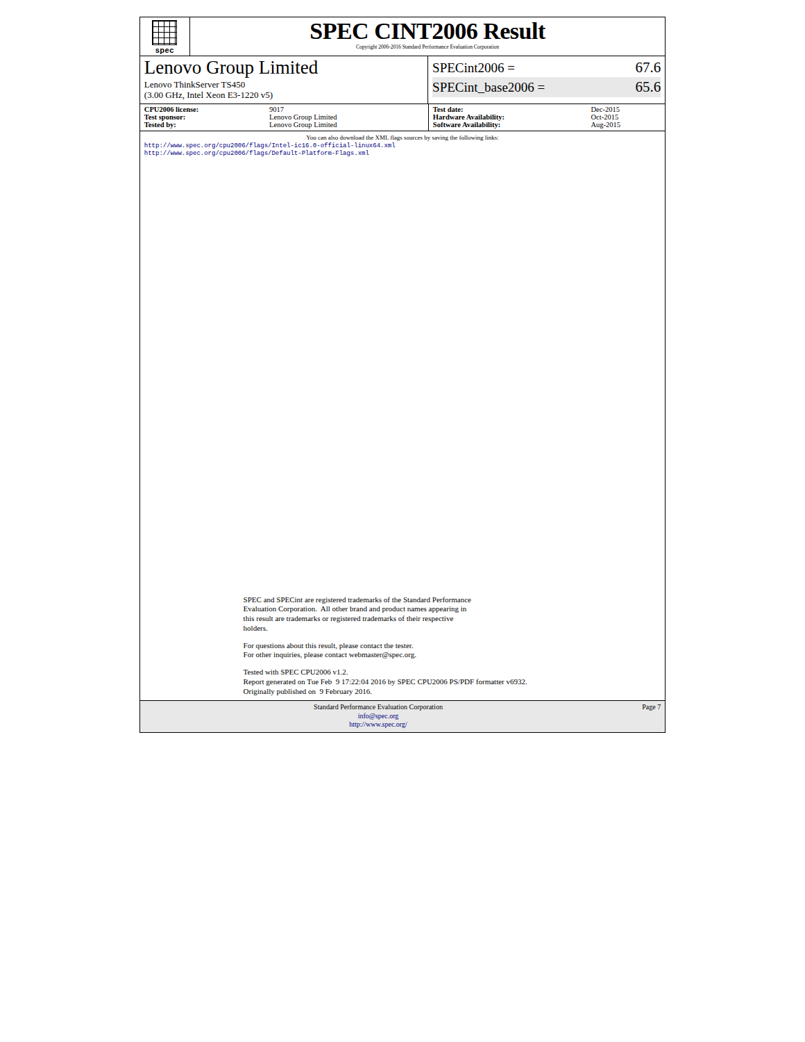spec
SPEC CINT2006 Result
Copyright 2006-2016 Standard Performance Evaluation Corporation
Lenovo Group Limited
Lenovo ThinkServer TS450
(3.00 GHz, Intel Xeon E3-1220 v5)
SPECint2006 = 67.6
SPECint_base2006 = 65.6
| CPU2006 license: | 9017 |
| Test sponsor: | Lenovo Group Limited |
| Tested by: | Lenovo Group Limited |
| Test date: | Dec-2015 |
| Hardware Availability: | Oct-2015 |
| Software Availability: | Aug-2015 |
You can also download the XML flags sources by saving the following links:
http://www.spec.org/cpu2006/flags/Intel-ic16.0-official-linux64.xml
http://www.spec.org/cpu2006/flags/Default-Platform-Flags.xml
SPEC and SPECint are registered trademarks of the Standard Performance
Evaluation Corporation. All other brand and product names appearing in
this result are trademarks or registered trademarks of their respective
holders.
For questions about this result, please contact the tester.
For other inquiries, please contact webmaster@spec.org.
Tested with SPEC CPU2006 v1.2.
Report generated on Tue Feb 9 17:22:04 2016 by SPEC CPU2006 PS/PDF formatter v6932.
Originally published on 9 February 2016.
Standard Performance Evaluation Corporation
info@spec.org
http://www.spec.org/
Page 7